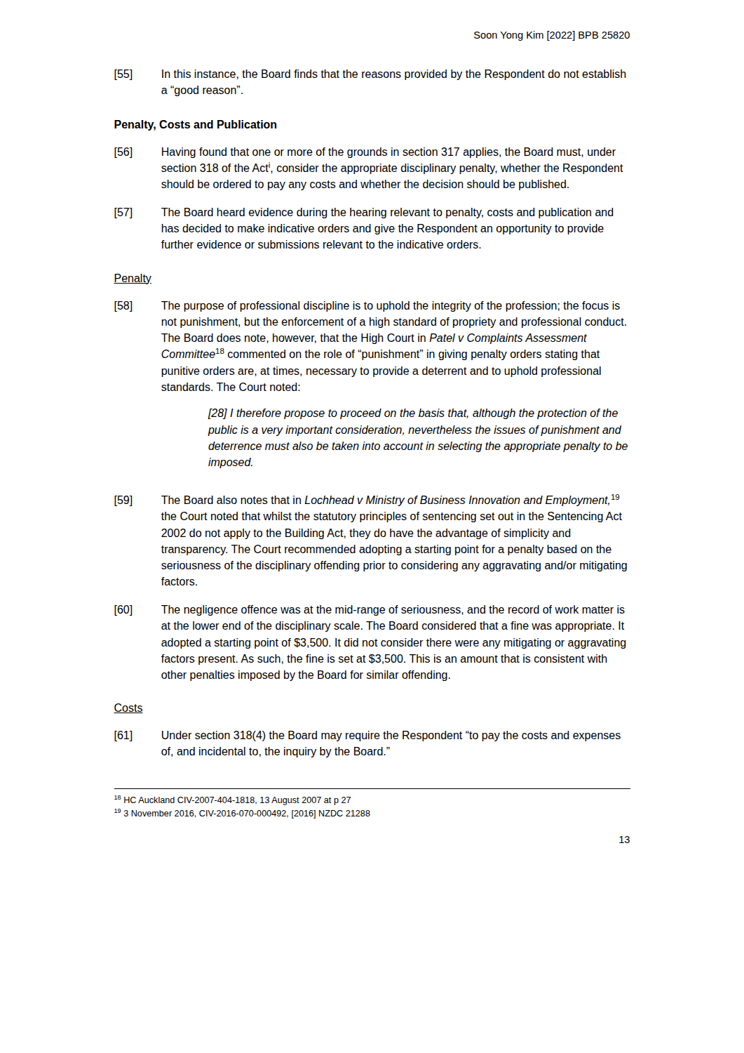Soon Yong Kim [2022] BPB 25820
[55]
In this instance, the Board finds that the reasons provided by the Respondent do not establish a “good reason”.
Penalty, Costs and Publication
[56]
Having found that one or more of the grounds in section 317 applies, the Board must, under section 318 of the Acti, consider the appropriate disciplinary penalty, whether the Respondent should be ordered to pay any costs and whether the decision should be published.
[57]
The Board heard evidence during the hearing relevant to penalty, costs and publication and has decided to make indicative orders and give the Respondent an opportunity to provide further evidence or submissions relevant to the indicative orders.
Penalty
[58]
The purpose of professional discipline is to uphold the integrity of the profession; the focus is not punishment, but the enforcement of a high standard of propriety and professional conduct. The Board does note, however, that the High Court in Patel v Complaints Assessment Committee18 commented on the role of “punishment” in giving penalty orders stating that punitive orders are, at times, necessary to provide a deterrent and to uphold professional standards. The Court noted:
[28] I therefore propose to proceed on the basis that, although the protection of the public is a very important consideration, nevertheless the issues of punishment and deterrence must also be taken into account in selecting the appropriate penalty to be imposed.
[59]
The Board also notes that in Lochhead v Ministry of Business Innovation and Employment,19 the Court noted that whilst the statutory principles of sentencing set out in the Sentencing Act 2002 do not apply to the Building Act, they do have the advantage of simplicity and transparency. The Court recommended adopting a starting point for a penalty based on the seriousness of the disciplinary offending prior to considering any aggravating and/or mitigating factors.
[60]
The negligence offence was at the mid-range of seriousness, and the record of work matter is at the lower end of the disciplinary scale. The Board considered that a fine was appropriate. It adopted a starting point of $3,500. It did not consider there were any mitigating or aggravating factors present. As such, the fine is set at $3,500. This is an amount that is consistent with other penalties imposed by the Board for similar offending.
Costs
[61]
Under section 318(4) the Board may require the Respondent “to pay the costs and expenses of, and incidental to, the inquiry by the Board.”
18 HC Auckland CIV-2007-404-1818, 13 August 2007 at p 27
19 3 November 2016, CIV-2016-070-000492, [2016] NZDC 21288
13